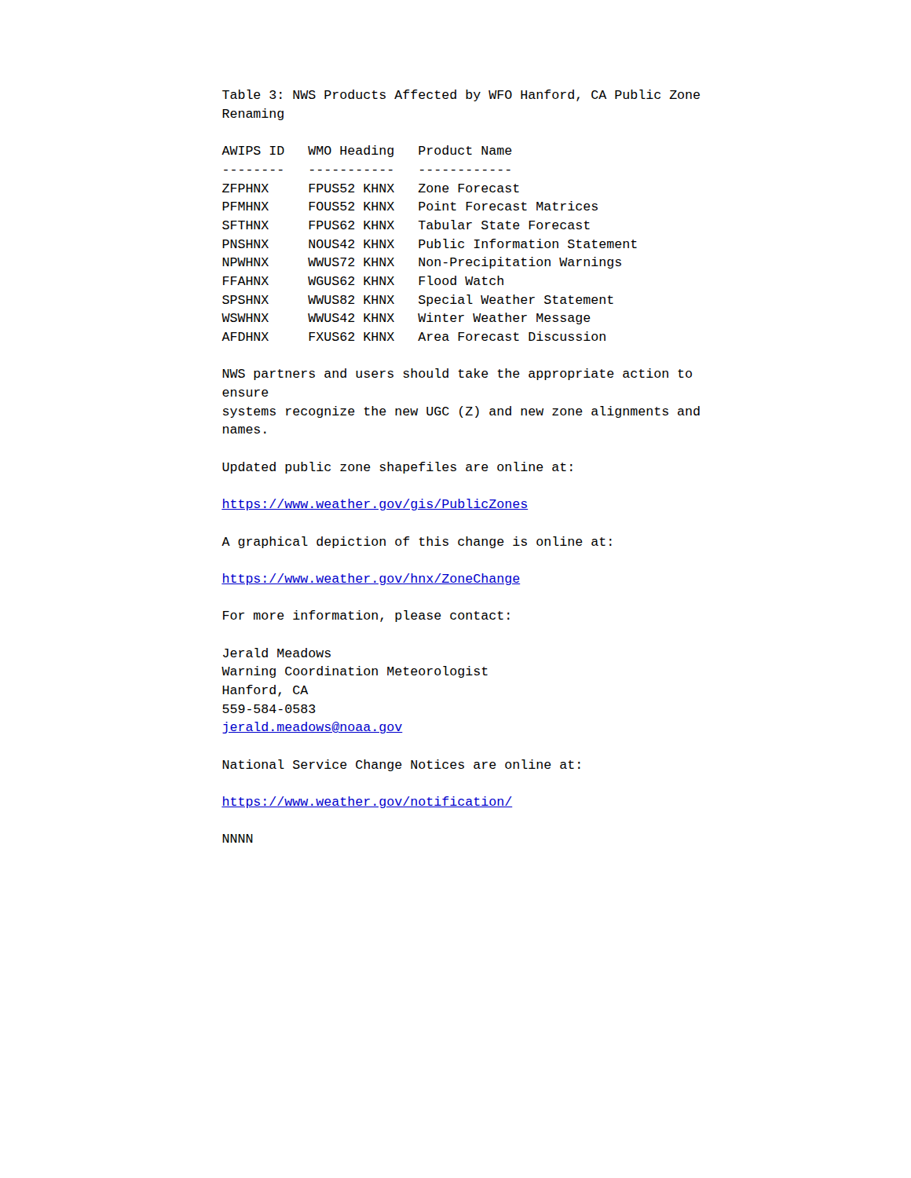Table 3: NWS Products Affected by WFO Hanford, CA Public Zone Renaming

AWIPS ID   WMO Heading   Product Name
--------   -----------   ------------
ZFPHNX     FPUS52 KHNX   Zone Forecast
PFMHNX     FOUS52 KHNX   Point Forecast Matrices
SFTHNX     FPUS62 KHNX   Tabular State Forecast
PNSHNX     NOUS42 KHNX   Public Information Statement
NPWHNX     WWUS72 KHNX   Non-Precipitation Warnings
FFAHNX     WGUS62 KHNX   Flood Watch
SPSHNX     WWUS82 KHNX   Special Weather Statement
WSWHNX     WWUS42 KHNX   Winter Weather Message
AFDHNX     FXUS62 KHNX   Area Forecast Discussion

NWS partners and users should take the appropriate action to ensure
systems recognize the new UGC (Z) and new zone alignments and names.

Updated public zone shapefiles are online at:

https://www.weather.gov/gis/PublicZones

A graphical depiction of this change is online at:

https://www.weather.gov/hnx/ZoneChange

For more information, please contact:

Jerald Meadows
Warning Coordination Meteorologist
Hanford, CA
559-584-0583
jerald.meadows@noaa.gov

National Service Change Notices are online at:

https://www.weather.gov/notification/

NNNN